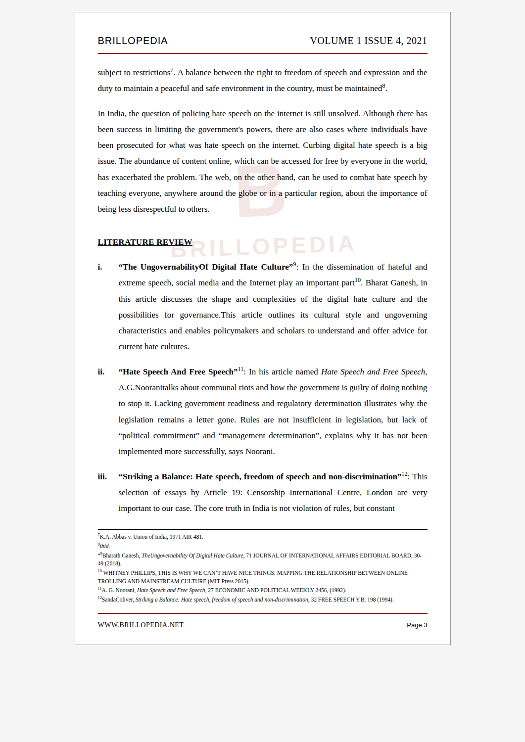B BRILLOPEDIA
BRILLOPEDIA VOLUME 1 ISSUE 4, 2021
subject to restrictions7. A balance between the right to freedom of speech and expression and the duty to maintain a peaceful and safe environment in the country, must be maintained8.
In India, the question of policing hate speech on the internet is still unsolved. Although there has been success in limiting the government's powers, there are also cases where individuals have been prosecuted for what was hate speech on the internet. Curbing digital hate speech is a big issue. The abundance of content online, which can be accessed for free by everyone in the world, has exacerbated the problem. The web, on the other hand, can be used to combat hate speech by teaching everyone, anywhere around the globe or in a particular region, about the importance of being less disrespectful to others.
LITERATURE REVIEW
i. “The UngovernabilityOf Digital Hate Culture”9: In the dissemination of hateful and extreme speech, social media and the Internet play an important part10. Bharat Ganesh, in this article discusses the shape and complexities of the digital hate culture and the possibilities for governance.This article outlines its cultural style and ungoverning characteristics and enables policymakers and scholars to understand and offer advice for current hate cultures.
ii. “Hate Speech And Free Speech”11: In his article named Hate Speech and Free Speech, A.G.Nooranitalks about communal riots and how the government is guilty of doing nothing to stop it. Lacking government readiness and regulatory determination illustrates why the legislation remains a letter gone. Rules are not insufficient in legislation, but lack of “political commitment” and “management determination”, explains why it has not been implemented more successfully, says Noorani.
iii. “Striking a Balance: Hate speech, freedom of speech and non-discrimination”12: This selection of essays by Article 19: Censorship International Centre, London are very important to our case. The core truth in India is not violation of rules, but constant
7K.A. Abbas v. Union of India, 1971 AIR 481.
8ibid.
“9Bharath Ganesh, TheUngovernability Of Digital Hate Culture, 71 JOURNAL OF INTERNATIONAL AFFAIRS EDITORIAL BOARD, 30-49 (2018).
10 WHITNEY PHILLIPS, THIS IS WHY WE CAN’T HAVE NICE THINGS: MAPPING THE RELATIONSHIP BETWEEN ONLINE TROLLING AND MAINSTREAM CULTURE (MIT Press 2015).
11A. G. Noorani, Hate Speech and Free Speech, 27 ECONOMIC AND POLITICAL WEEKLY 2456, (1992).
12SandaColiver, Striking a Balance: Hate speech, freedom of speech and non-discrimination, 32 FREE SPEECH Y.B. 198 (1994).
WWW.BRILLOPEDIA.NET Page 3